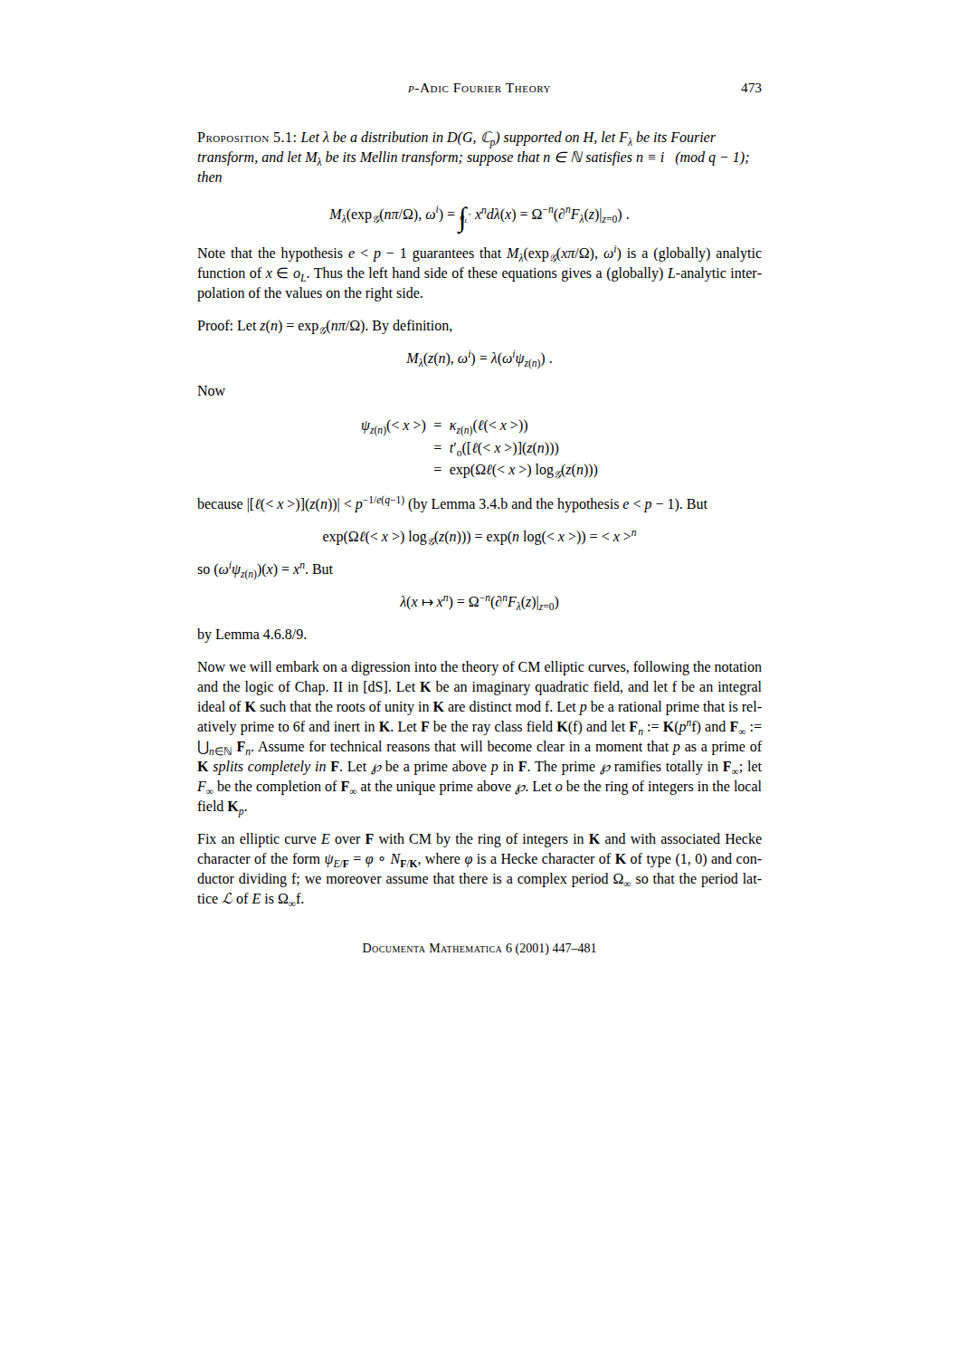p-Adic Fourier Theory 473
Proposition 5.1: Let λ be a distribution in D(G, ℂp) supported on H, let Fλ be its Fourier transform, and let Mλ be its Mellin transform; suppose that n ∈ ℕ satisfies n ≡ i (mod q − 1); then
Mλ(exp𝒢(nπ/Ω), ωi) = ∫oL× xndλ(x) = Ω−n(∂nFλ(z)|z=0) .
Note that the hypothesis e < p − 1 guarantees that Mλ(exp𝒢(xπ/Ω), ωi) is a (globally) analytic function of x ∈ oL. Thus the left hand side of these equations gives a (globally) L-analytic interpolation of the values on the right side.
Proof: Let z(n) = exp𝒢(nπ/Ω). By definition,
Mλ(z(n), ωi) = λ(ωiψz(n)) .
Now
| ψ z ( n ) (< x >) | = | κ z ( n ) ( ℓ (< x >)) |
| | = | t ′ o ([ ℓ (< x >)]( z ( n ))) |
| | = | exp(Ω ℓ (< x >) log 𝒢 ( z ( n ))) |
because |[ℓ(< x >)](z(n))| < p−1/e(q−1) (by Lemma 3.4.b and the hypothesis e < p − 1). But
exp(Ωℓ(< x >) log𝒢(z(n))) = exp(n log(< x >)) = < x >n
so (ωiψz(n))(x) = xn. But
λ(x ↦ xn) = Ω−n(∂nFλ(z)|z=0)
by Lemma 4.6.8/9.
Now we will embark on a digression into the theory of CM elliptic curves, following the notation and the logic of Chap. II in [dS]. Let K be an imaginary quadratic field, and let f be an integral ideal of K such that the roots of unity in K are distinct mod f. Let p be a rational prime that is relatively prime to 6f and inert in K. Let F be the ray class field K(f) and let Fn := K(pnf) and F∞ := ⋃n∈ℕ Fn. Assume for technical reasons that will become clear in a moment that p as a prime of K splits completely in F. Let ℘ be a prime above p in F. The prime ℘ ramifies totally in F∞; let F∞ be the completion of F∞ at the unique prime above ℘. Let o be the ring of integers in the local field Kp.
Fix an elliptic curve E over F with CM by the ring of integers in K and with associated Hecke character of the form ψE/F = φ ∘ NF/K, where φ is a Hecke character of K of type (1, 0) and conductor dividing f; we moreover assume that there is a complex period Ω∞ so that the period lattice ℒ of E is Ω∞f.
Documenta Mathematica 6 (2001) 447–481